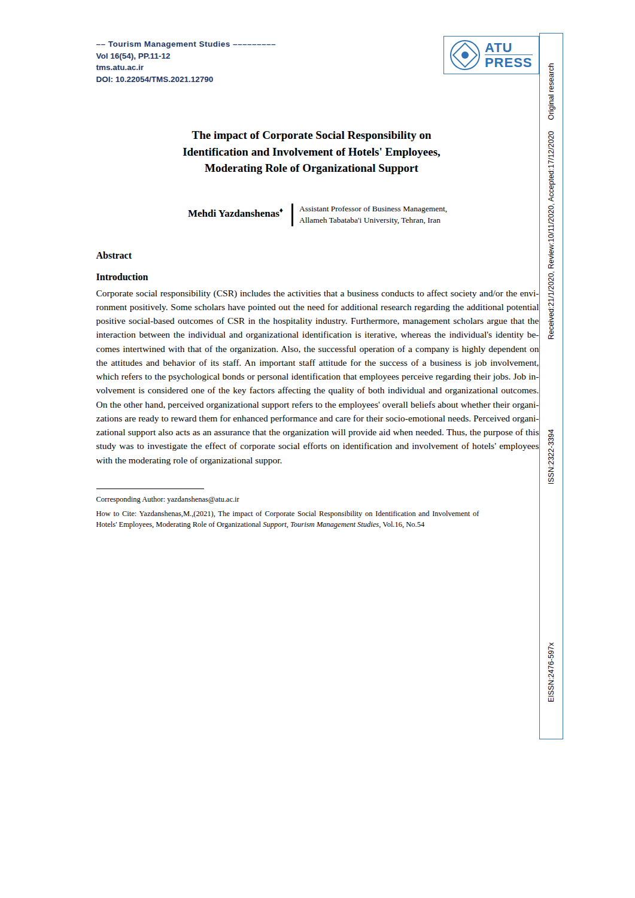Original research Received:21/1/2020, Review:10/11/2020, Accepted:17/12/2020 ISSN:2322-3394 EISSN:2476-597x
–– Tourism Management Studies –––––––––
Vol 16(54), PP.11-12
tms.atu.ac.ir
DOI: 10.22054/TMS.2021.12790
ATU PRESS
The impact of Corporate Social Responsibility on
Identification and Involvement of Hotels' Employees,
Moderating Role of Organizational Support
Mehdi Yazdanshenas♦
Assistant Professor of Business Management,
Allameh Tabataba'i University, Tehran, Iran
Abstract
Introduction
Corporate social responsibility (CSR) includes the activities that a business conducts to affect society and/or the environment positively. Some scholars have pointed out the need for additional research regarding the additional potential positive social-based outcomes of CSR in the hospitality industry. Furthermore, management scholars argue that the interaction between the individual and organizational identification is iterative, whereas the individual's identity becomes intertwined with that of the organization. Also, the successful operation of a company is highly dependent on the attitudes and behavior of its staff. An important staff attitude for the success of a business is job involvement, which refers to the psychological bonds or personal identification that employees perceive regarding their jobs. Job involvement is considered one of the key factors affecting the quality of both individual and organizational outcomes. On the other hand, perceived organizational support refers to the employees' overall beliefs about whether their organizations are ready to reward them for enhanced performance and care for their socio-emotional needs. Perceived organizational support also acts as an assurance that the organization will provide aid when needed. Thus, the purpose of this study was to investigate the effect of corporate social efforts on identification and involvement of hotels' employees with the moderating role of organizational suppor.
Corresponding Author: yazdanshenas@atu.ac.ir
How to Cite: Yazdanshenas,M.,(2021), The impact of Corporate Social Responsibility on Identification and Involvement of Hotels' Employees, Moderating Role of Organizational Support, Tourism Management Studies, Vol.16, No.54